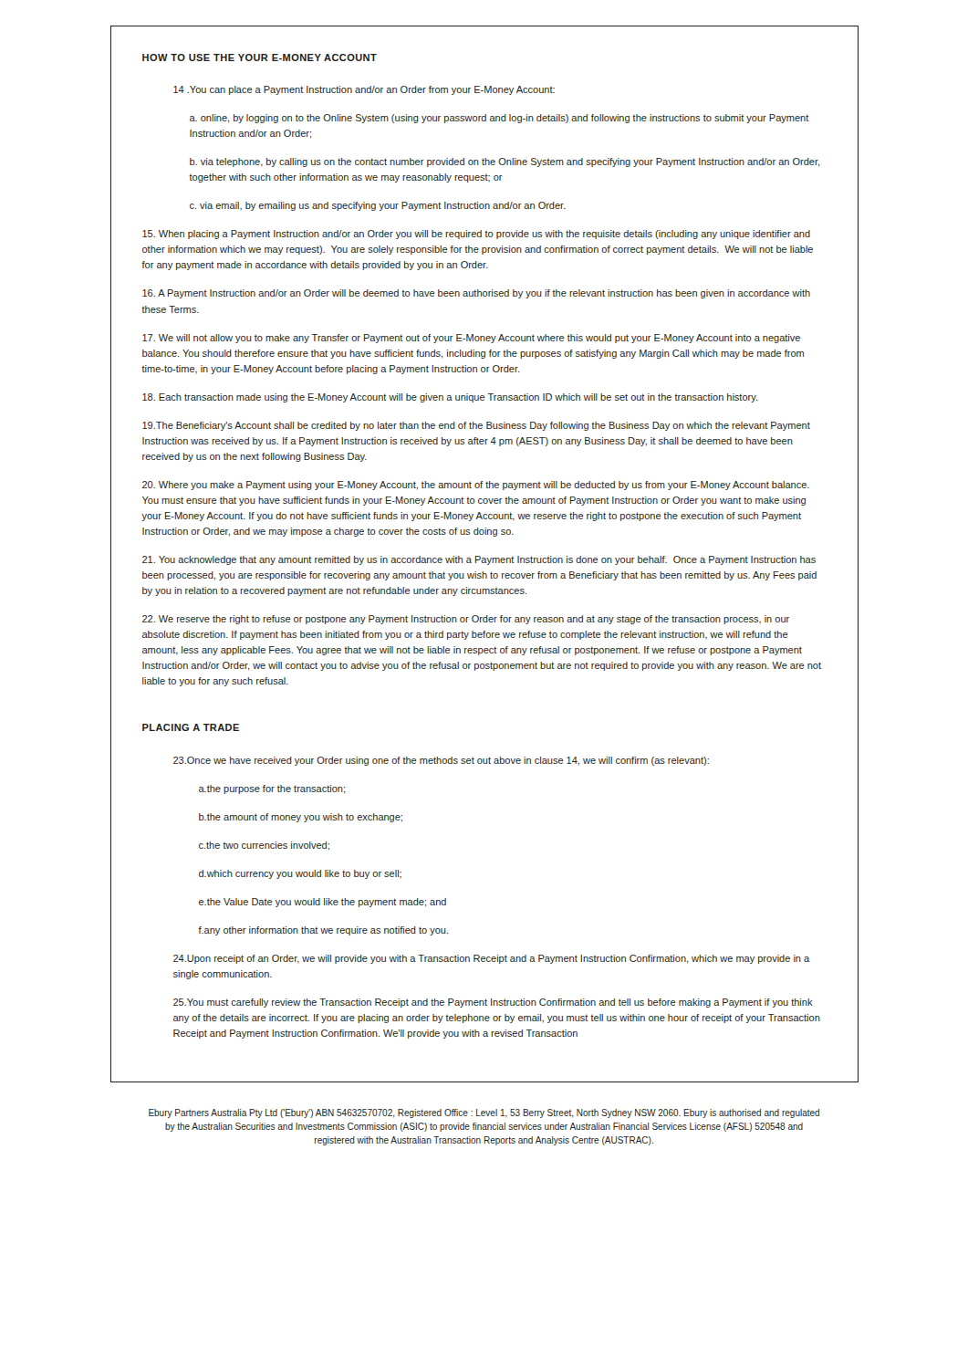HOW TO USE THE YOUR E-MONEY ACCOUNT
14 .You can place a Payment Instruction and/or an Order from your E-Money Account:
a. online, by logging on to the Online System (using your password and log-in details) and following the instructions to submit your Payment Instruction and/or an Order;
b. via telephone, by calling us on the contact number provided on the Online System and specifying your Payment Instruction and/or an Order, together with such other information as we may reasonably request; or
c. via email, by emailing us and specifying your Payment Instruction and/or an Order.
15. When placing a Payment Instruction and/or an Order you will be required to provide us with the requisite details (including any unique identifier and other information which we may request). You are solely responsible for the provision and confirmation of correct payment details. We will not be liable for any payment made in accordance with details provided by you in an Order.
16. A Payment Instruction and/or an Order will be deemed to have been authorised by you if the relevant instruction has been given in accordance with these Terms.
17. We will not allow you to make any Transfer or Payment out of your E-Money Account where this would put your E-Money Account into a negative balance. You should therefore ensure that you have sufficient funds, including for the purposes of satisfying any Margin Call which may be made from time-to-time, in your E-Money Account before placing a Payment Instruction or Order.
18. Each transaction made using the E-Money Account will be given a unique Transaction ID which will be set out in the transaction history.
19.The Beneficiary's Account shall be credited by no later than the end of the Business Day following the Business Day on which the relevant Payment Instruction was received by us. If a Payment Instruction is received by us after 4 pm (AEST) on any Business Day, it shall be deemed to have been received by us on the next following Business Day.
20. Where you make a Payment using your E-Money Account, the amount of the payment will be deducted by us from your E-Money Account balance. You must ensure that you have sufficient funds in your E-Money Account to cover the amount of Payment Instruction or Order you want to make using your E-Money Account. If you do not have sufficient funds in your E-Money Account, we reserve the right to postpone the execution of such Payment Instruction or Order, and we may impose a charge to cover the costs of us doing so.
21. You acknowledge that any amount remitted by us in accordance with a Payment Instruction is done on your behalf. Once a Payment Instruction has been processed, you are responsible for recovering any amount that you wish to recover from a Beneficiary that has been remitted by us. Any Fees paid by you in relation to a recovered payment are not refundable under any circumstances.
22. We reserve the right to refuse or postpone any Payment Instruction or Order for any reason and at any stage of the transaction process, in our absolute discretion. If payment has been initiated from you or a third party before we refuse to complete the relevant instruction, we will refund the amount, less any applicable Fees. You agree that we will not be liable in respect of any refusal or postponement. If we refuse or postpone a Payment Instruction and/or Order, we will contact you to advise you of the refusal or postponement but are not required to provide you with any reason. We are not liable to you for any such refusal.
PLACING A TRADE
23.Once we have received your Order using one of the methods set out above in clause 14, we will confirm (as relevant):
a.the purpose for the transaction;
b.the amount of money you wish to exchange;
c.the two currencies involved;
d.which currency you would like to buy or sell;
e.the Value Date you would like the payment made; and
f.any other information that we require as notified to you.
24.Upon receipt of an Order, we will provide you with a Transaction Receipt and a Payment Instruction Confirmation, which we may provide in a single communication.
25.You must carefully review the Transaction Receipt and the Payment Instruction Confirmation and tell us before making a Payment if you think any of the details are incorrect. If you are placing an order by telephone or by email, you must tell us within one hour of receipt of your Transaction Receipt and Payment Instruction Confirmation. We'll provide you with a revised Transaction
Ebury Partners Australia Pty Ltd ('Ebury') ABN 54632570702, Registered Office : Level 1, 53 Berry Street, North Sydney NSW 2060. Ebury is authorised and regulated by the Australian Securities and Investments Commission (ASIC) to provide financial services under Australian Financial Services License (AFSL) 520548 and registered with the Australian Transaction Reports and Analysis Centre (AUSTRAC).